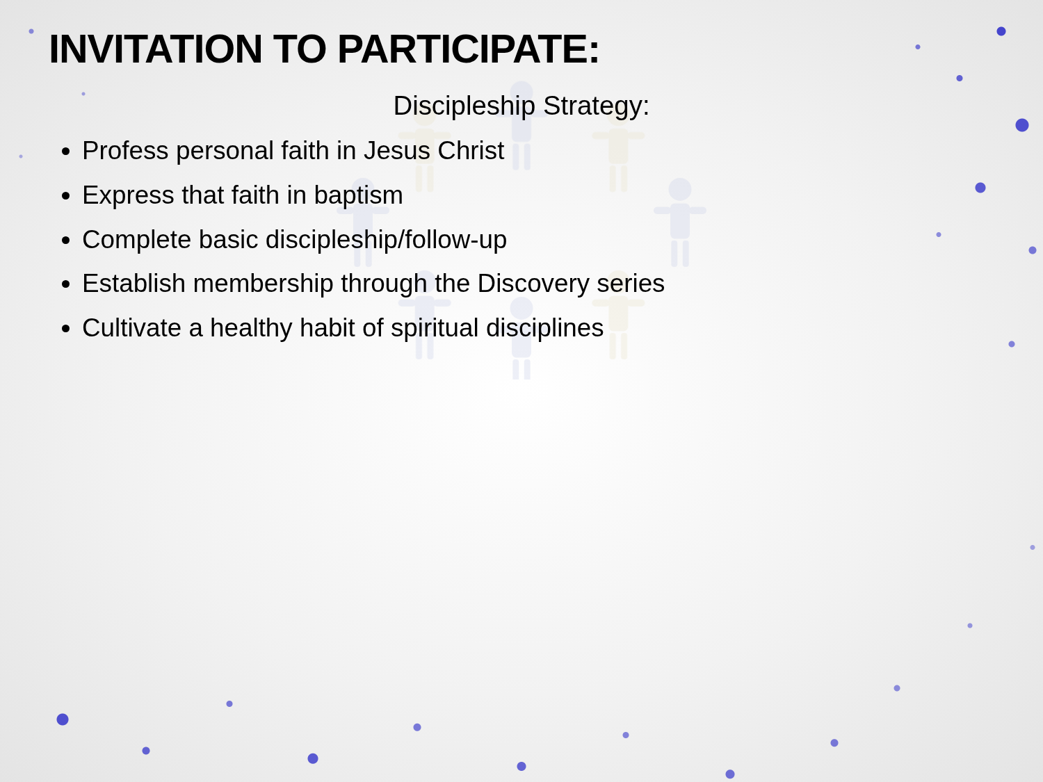INVITATION TO PARTICIPATE:
Discipleship Strategy:
Profess personal faith in Jesus Christ
Express that faith in baptism
Complete basic discipleship/follow-up
Establish membership through the Discovery series
Cultivate a healthy habit of spiritual disciplines